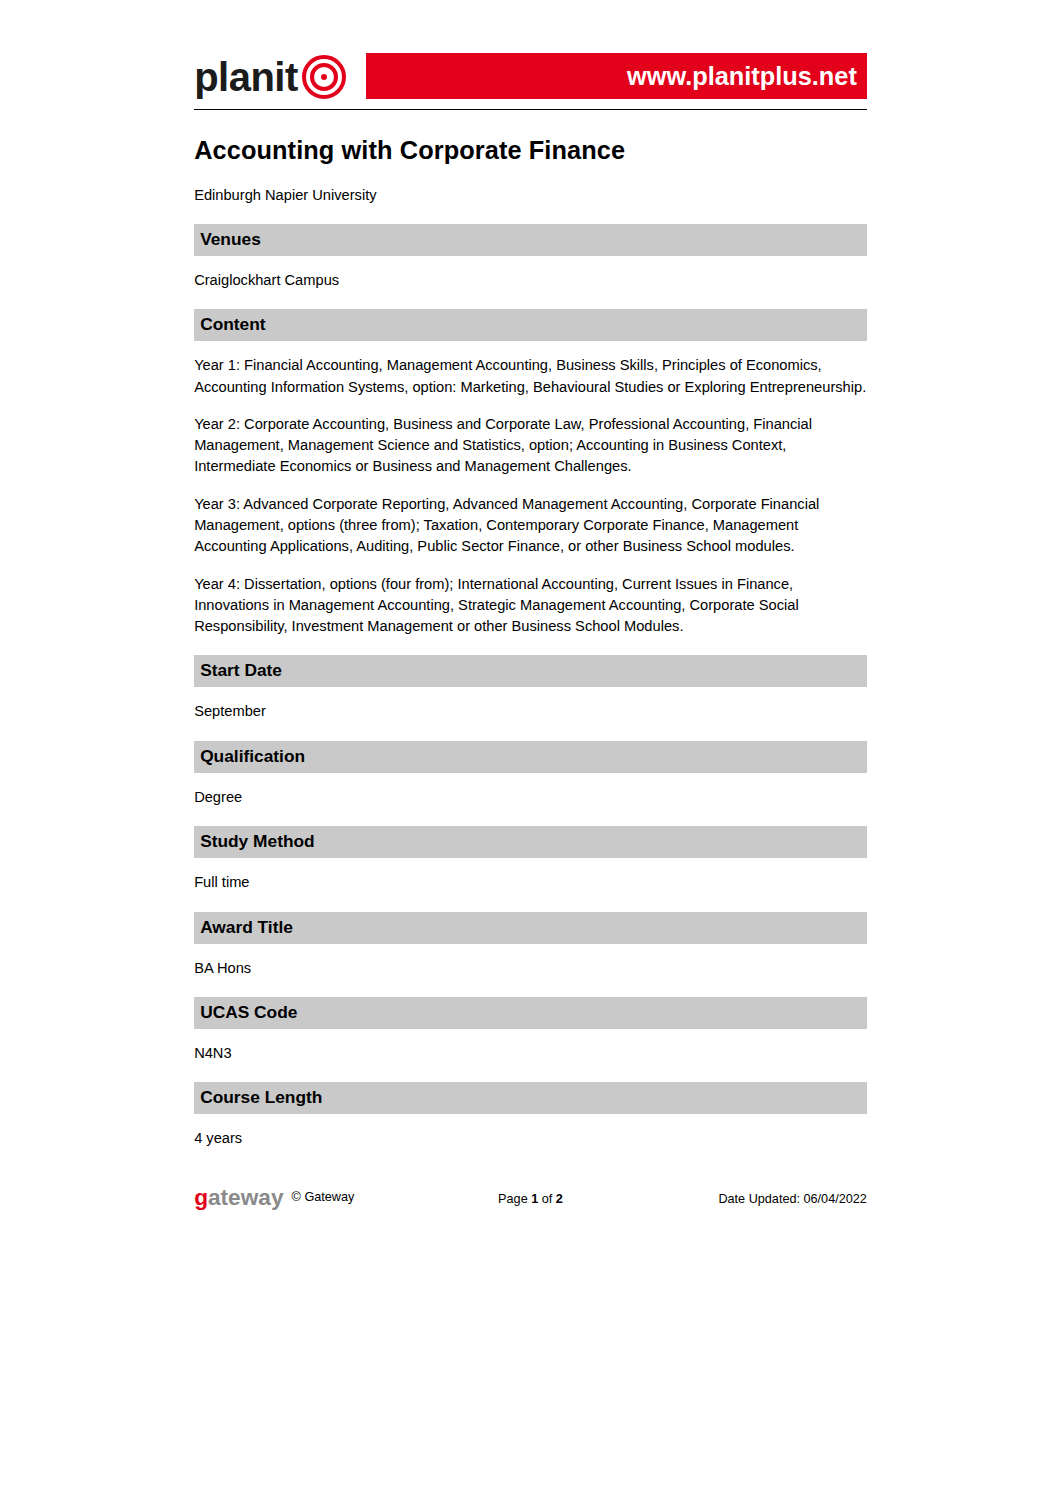planit
www.planitplus.net
Accounting with Corporate Finance
Edinburgh Napier University
Venues
Craiglockhart Campus
Content
Year 1: Financial Accounting, Management Accounting, Business Skills, Principles of Economics, Accounting Information Systems, option: Marketing, Behavioural Studies or Exploring Entrepreneurship.
Year 2: Corporate Accounting, Business and Corporate Law, Professional Accounting, Financial Management, Management Science and Statistics, option; Accounting in Business Context, Intermediate Economics or Business and Management Challenges.
Year 3: Advanced Corporate Reporting, Advanced Management Accounting, Corporate Financial Management, options (three from); Taxation, Contemporary Corporate Finance, Management Accounting Applications, Auditing, Public Sector Finance, or other Business School modules.
Year 4: Dissertation, options (four from); International Accounting, Current Issues in Finance, Innovations in Management Accounting, Strategic Management Accounting, Corporate Social Responsibility, Investment Management or other Business School Modules.
Start Date
September
Qualification
Degree
Study Method
Full time
Award Title
BA Hons
UCAS Code
N4N3
Course Length
4 years
gateway © Gateway
Page 1 of 2
Date Updated: 06/04/2022